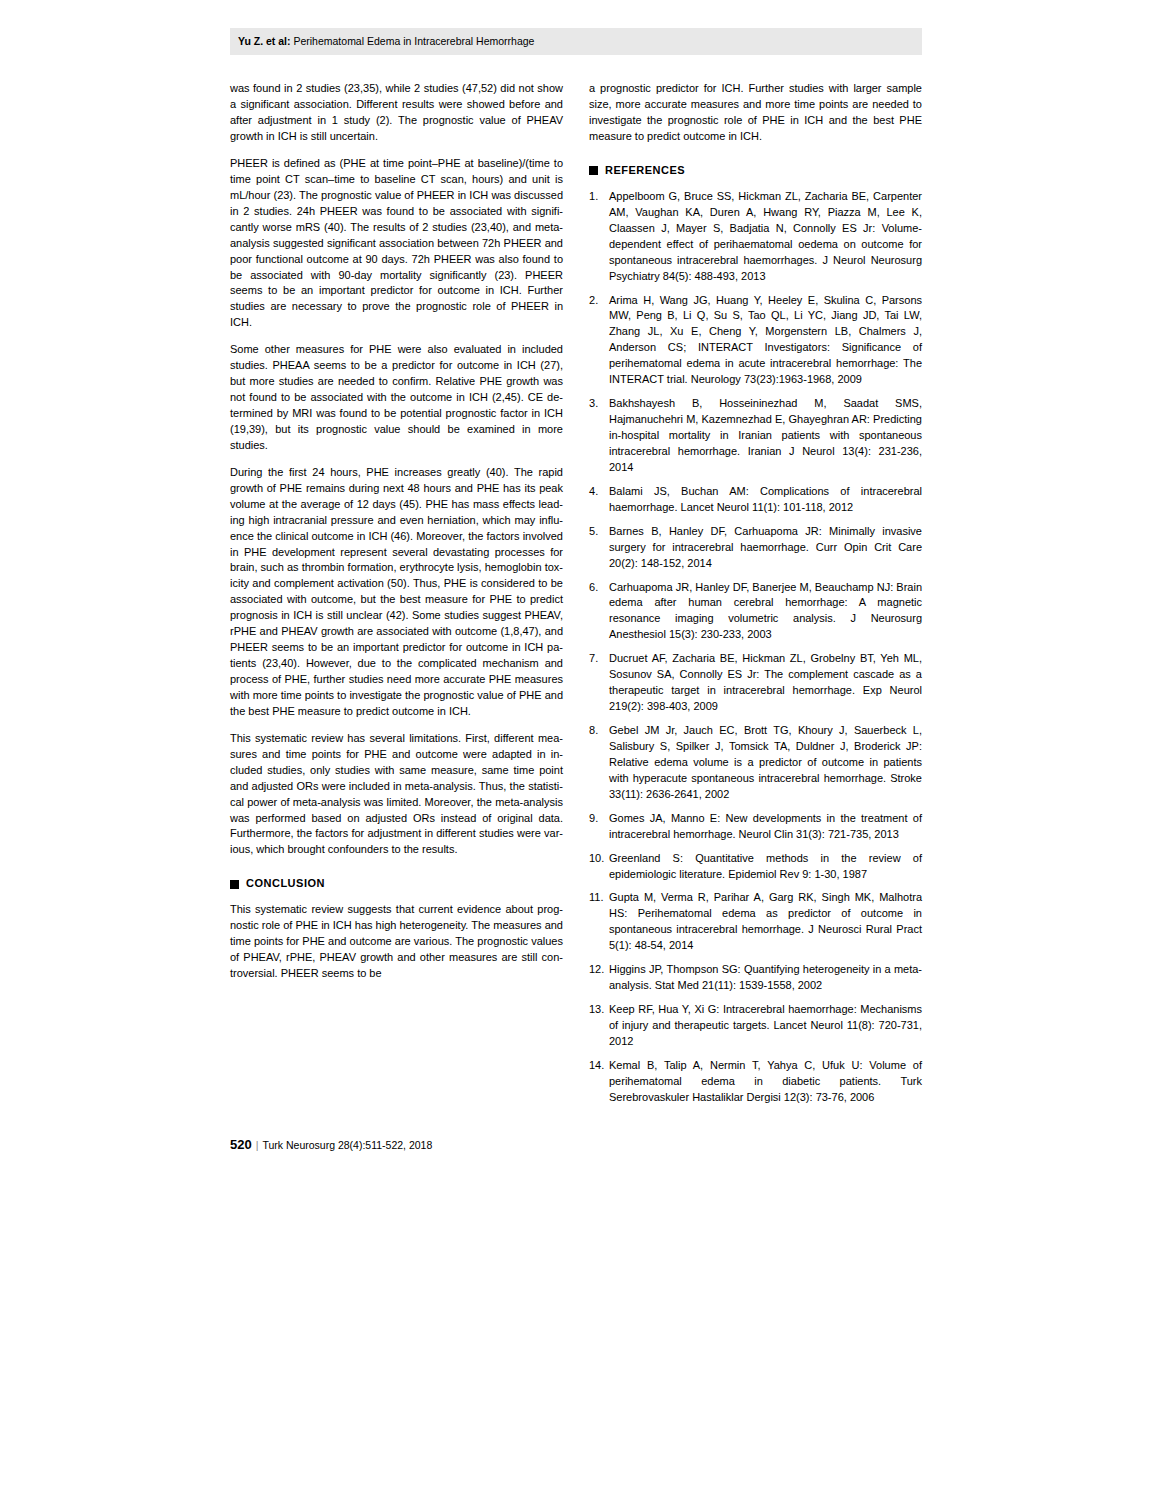Yu Z. et al: Perihematomal Edema in Intracerebral Hemorrhage
was found in 2 studies (23,35), while 2 studies (47,52) did not show a significant association. Different results were showed before and after adjustment in 1 study (2). The prognostic value of PHEAV growth in ICH is still uncertain.
PHEER is defined as (PHE at time point–PHE at baseline)/(time to time point CT scan–time to baseline CT scan, hours) and unit is mL/hour (23). The prognostic value of PHEER in ICH was discussed in 2 studies. 24h PHEER was found to be associated with significantly worse mRS (40). The results of 2 studies (23,40), and meta-analysis suggested significant association between 72h PHEER and poor functional outcome at 90 days. 72h PHEER was also found to be associated with 90-day mortality significantly (23). PHEER seems to be an important predictor for outcome in ICH. Further studies are necessary to prove the prognostic role of PHEER in ICH.
Some other measures for PHE were also evaluated in included studies. PHEAA seems to be a predictor for outcome in ICH (27), but more studies are needed to confirm. Relative PHE growth was not found to be associated with the outcome in ICH (2,45). CE determined by MRI was found to be potential prognostic factor in ICH (19,39), but its prognostic value should be examined in more studies.
During the first 24 hours, PHE increases greatly (40). The rapid growth of PHE remains during next 48 hours and PHE has its peak volume at the average of 12 days (45). PHE has mass effects leading high intracranial pressure and even herniation, which may influence the clinical outcome in ICH (46). Moreover, the factors involved in PHE development represent several devastating processes for brain, such as thrombin formation, erythrocyte lysis, hemoglobin toxicity and complement activation (50). Thus, PHE is considered to be associated with outcome, but the best measure for PHE to predict prognosis in ICH is still unclear (42). Some studies suggest PHEAV, rPHE and PHEAV growth are associated with outcome (1,8,47), and PHEER seems to be an important predictor for outcome in ICH patients (23,40). However, due to the complicated mechanism and process of PHE, further studies need more accurate PHE measures with more time points to investigate the prognostic value of PHE and the best PHE measure to predict outcome in ICH.
This systematic review has several limitations. First, different measures and time points for PHE and outcome were adapted in included studies, only studies with same measure, same time point and adjusted ORs were included in meta-analysis. Thus, the statistical power of meta-analysis was limited. Moreover, the meta-analysis was performed based on adjusted ORs instead of original data. Furthermore, the factors for adjustment in different studies were various, which brought confounders to the results.
CONCLUSION
This systematic review suggests that current evidence about prognostic role of PHE in ICH has high heterogeneity. The measures and time points for PHE and outcome are various. The prognostic values of PHEAV, rPHE, PHEAV growth and other measures are still controversial. PHEER seems to be
a prognostic predictor for ICH. Further studies with larger sample size, more accurate measures and more time points are needed to investigate the prognostic role of PHE in ICH and the best PHE measure to predict outcome in ICH.
REFERENCES
Appelboom G, Bruce SS, Hickman ZL, Zacharia BE, Carpenter AM, Vaughan KA, Duren A, Hwang RY, Piazza M, Lee K, Claassen J, Mayer S, Badjatia N, Connolly ES Jr: Volume-dependent effect of perihaematomal oedema on outcome for spontaneous intracerebral haemorrhages. J Neurol Neurosurg Psychiatry 84(5): 488-493, 2013
Arima H, Wang JG, Huang Y, Heeley E, Skulina C, Parsons MW, Peng B, Li Q, Su S, Tao QL, Li YC, Jiang JD, Tai LW, Zhang JL, Xu E, Cheng Y, Morgenstern LB, Chalmers J, Anderson CS; INTERACT Investigators: Significance of perihematomal edema in acute intracerebral hemorrhage: The INTERACT trial. Neurology 73(23):1963-1968, 2009
Bakhshayesh B, Hosseininezhad M, Saadat SMS, Hajmanuchehri M, Kazemnezhad E, Ghayeghran AR: Predicting in-hospital mortality in Iranian patients with spontaneous intracerebral hemorrhage. Iranian J Neurol 13(4): 231-236, 2014
Balami JS, Buchan AM: Complications of intracerebral haemorrhage. Lancet Neurol 11(1): 101-118, 2012
Barnes B, Hanley DF, Carhuapoma JR: Minimally invasive surgery for intracerebral haemorrhage. Curr Opin Crit Care 20(2): 148-152, 2014
Carhuapoma JR, Hanley DF, Banerjee M, Beauchamp NJ: Brain edema after human cerebral hemorrhage: A magnetic resonance imaging volumetric analysis. J Neurosurg Anesthesiol 15(3): 230-233, 2003
Ducruet AF, Zacharia BE, Hickman ZL, Grobelny BT, Yeh ML, Sosunov SA, Connolly ES Jr: The complement cascade as a therapeutic target in intracerebral hemorrhage. Exp Neurol 219(2): 398-403, 2009
Gebel JM Jr, Jauch EC, Brott TG, Khoury J, Sauerbeck L, Salisbury S, Spilker J, Tomsick TA, Duldner J, Broderick JP: Relative edema volume is a predictor of outcome in patients with hyperacute spontaneous intracerebral hemorrhage. Stroke 33(11): 2636-2641, 2002
Gomes JA, Manno E: New developments in the treatment of intracerebral hemorrhage. Neurol Clin 31(3): 721-735, 2013
Greenland S: Quantitative methods in the review of epidemiologic literature. Epidemiol Rev 9: 1-30, 1987
Gupta M, Verma R, Parihar A, Garg RK, Singh MK, Malhotra HS: Perihematomal edema as predictor of outcome in spontaneous intracerebral hemorrhage. J Neurosci Rural Pract 5(1): 48-54, 2014
Higgins JP, Thompson SG: Quantifying heterogeneity in a meta-analysis. Stat Med 21(11): 1539-1558, 2002
Keep RF, Hua Y, Xi G: Intracerebral haemorrhage: Mechanisms of injury and therapeutic targets. Lancet Neurol 11(8): 720-731, 2012
Kemal B, Talip A, Nermin T, Yahya C, Ufuk U: Volume of perihematomal edema in diabetic patients. Turk Serebrovaskuler Hastaliklar Dergisi 12(3): 73-76, 2006
520|Turk Neurosurg 28(4):511-522, 2018